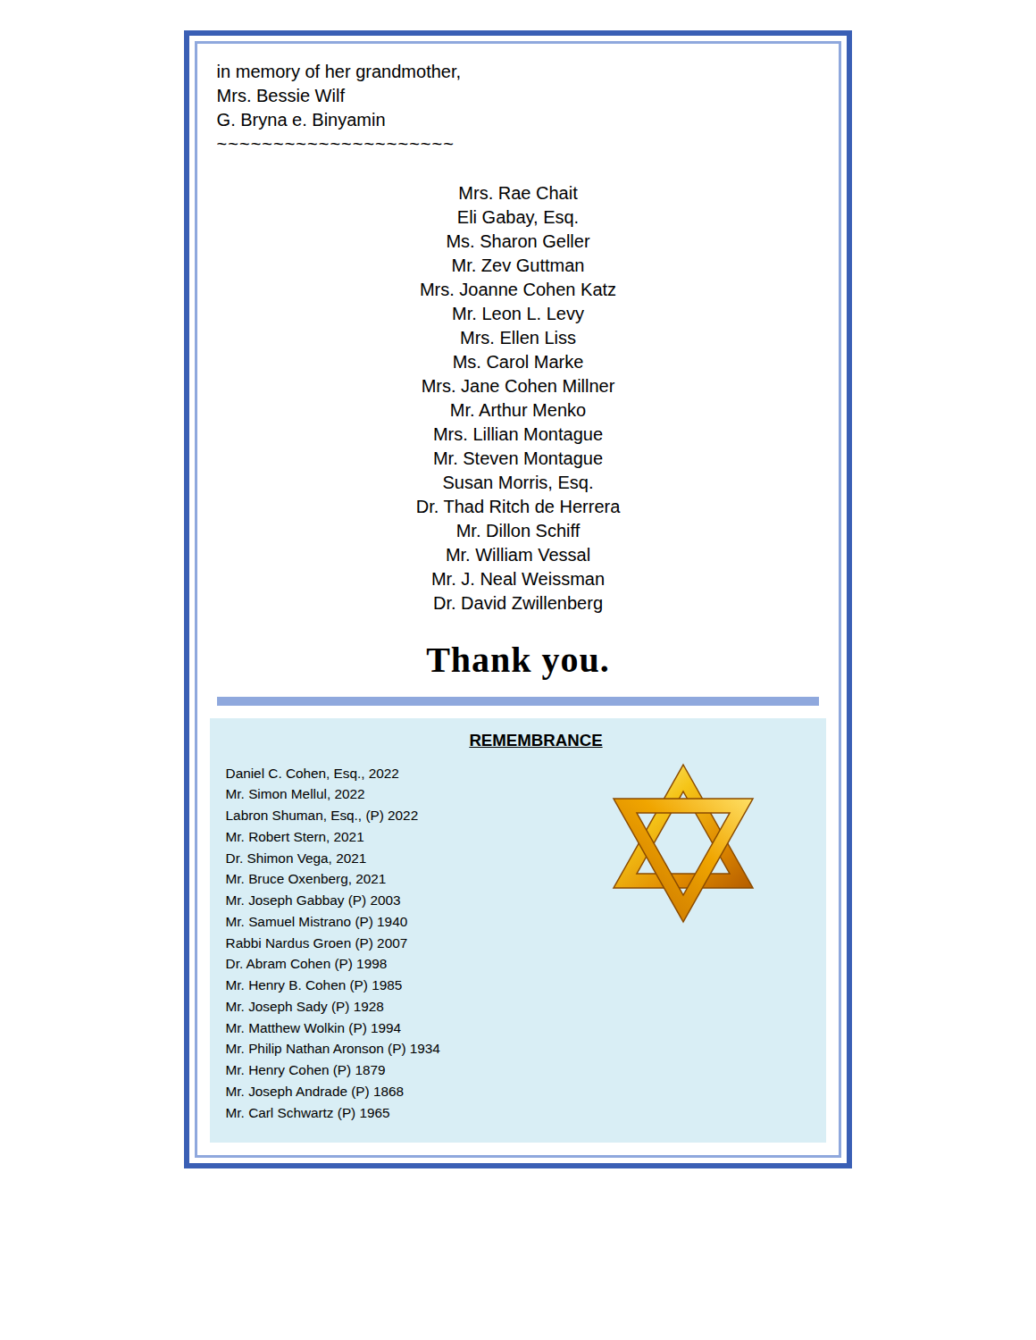in memory of her grandmother,
Mrs. Bessie Wilf
G. Bryna e. Binyamin
~~~~~~~~~~~~~~~~~~~~~
Mrs. Rae Chait
Eli Gabay, Esq.
Ms. Sharon Geller
Mr. Zev Guttman
Mrs. Joanne Cohen Katz
Mr. Leon L. Levy
Mrs. Ellen Liss
Ms. Carol Marke
Mrs. Jane Cohen Millner
Mr. Arthur Menko
Mrs. Lillian Montague
Mr. Steven Montague
Susan Morris, Esq.
Dr. Thad Ritch de Herrera
Mr. Dillon Schiff
Mr. William Vessal
Mr. J. Neal Weissman
Dr. David Zwillenberg
Thank you.
REMEMBRANCE
Daniel C. Cohen, Esq., 2022
Mr. Simon Mellul, 2022
Labron Shuman, Esq., (P) 2022
Mr. Robert Stern, 2021
Dr. Shimon Vega, 2021
Mr. Bruce Oxenberg, 2021
Mr. Joseph Gabbay (P) 2003
Mr. Samuel Mistrano (P) 1940
Rabbi Nardus Groen (P) 2007
Dr. Abram Cohen (P) 1998
Mr. Henry B. Cohen (P) 1985
Mr. Joseph Sady (P) 1928
Mr. Matthew Wolkin (P) 1994
Mr. Philip Nathan Aronson (P) 1934
Mr. Henry Cohen (P) 1879
Mr. Joseph Andrade (P) 1868
Mr. Carl Schwartz (P) 1965